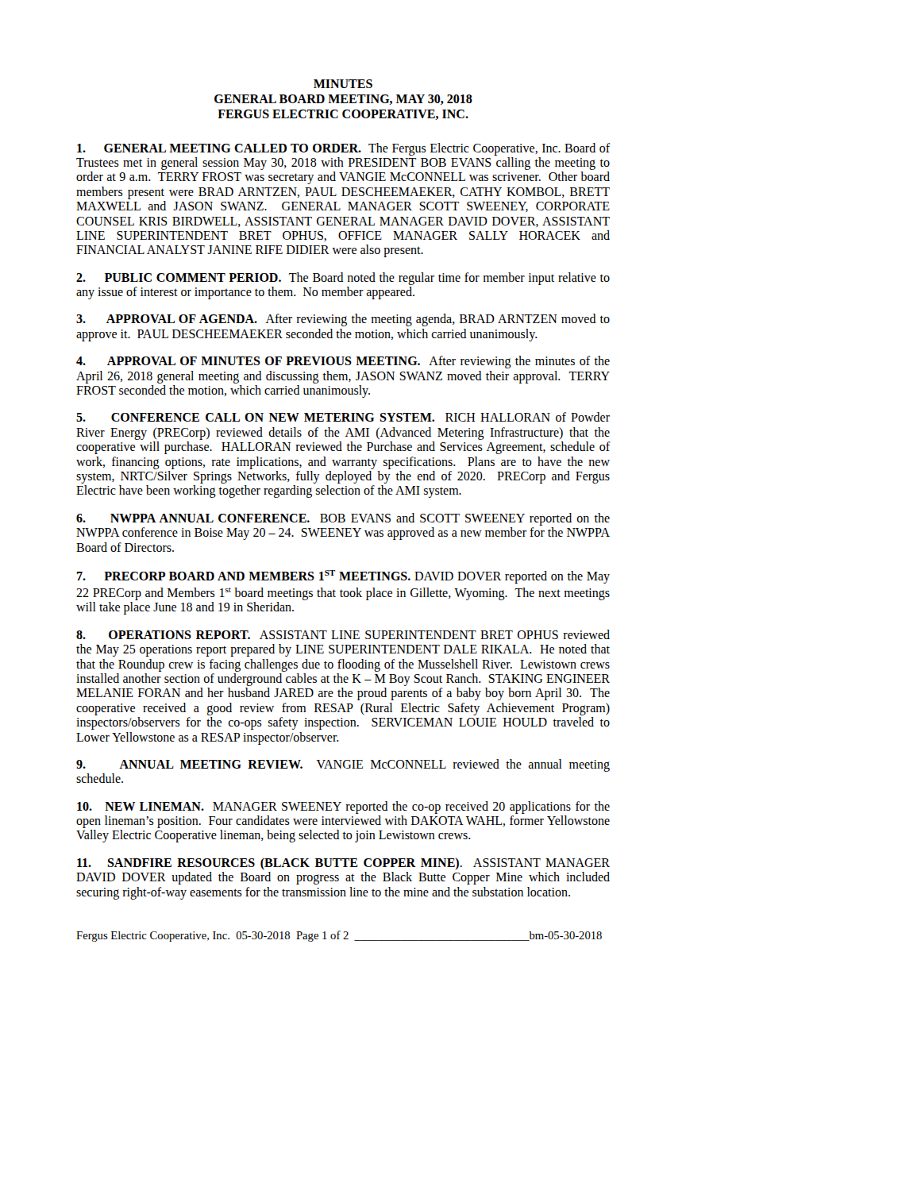MINUTES
GENERAL BOARD MEETING, MAY 30, 2018
FERGUS ELECTRIC COOPERATIVE, INC.
1. GENERAL MEETING CALLED TO ORDER. The Fergus Electric Cooperative, Inc. Board of Trustees met in general session May 30, 2018 with PRESIDENT BOB EVANS calling the meeting to order at 9 a.m. TERRY FROST was secretary and VANGIE McCONNELL was scrivener. Other board members present were BRAD ARNTZEN, PAUL DESCHEEMAEKER, CATHY KOMBOL, BRETT MAXWELL and JASON SWANZ. GENERAL MANAGER SCOTT SWEENEY, CORPORATE COUNSEL KRIS BIRDWELL, ASSISTANT GENERAL MANAGER DAVID DOVER, ASSISTANT LINE SUPERINTENDENT BRET OPHUS, OFFICE MANAGER SALLY HORACEK and FINANCIAL ANALYST JANINE RIFE DIDIER were also present.
2. PUBLIC COMMENT PERIOD. The Board noted the regular time for member input relative to any issue of interest or importance to them. No member appeared.
3. APPROVAL OF AGENDA. After reviewing the meeting agenda, BRAD ARNTZEN moved to approve it. PAUL DESCHEEMAEKER seconded the motion, which carried unanimously.
4. APPROVAL OF MINUTES OF PREVIOUS MEETING. After reviewing the minutes of the April 26, 2018 general meeting and discussing them, JASON SWANZ moved their approval. TERRY FROST seconded the motion, which carried unanimously.
5. CONFERENCE CALL ON NEW METERING SYSTEM. RICH HALLORAN of Powder River Energy (PRECorp) reviewed details of the AMI (Advanced Metering Infrastructure) that the cooperative will purchase. HALLORAN reviewed the Purchase and Services Agreement, schedule of work, financing options, rate implications, and warranty specifications. Plans are to have the new system, NRTC/Silver Springs Networks, fully deployed by the end of 2020. PRECorp and Fergus Electric have been working together regarding selection of the AMI system.
6. NWPPA ANNUAL CONFERENCE. BOB EVANS and SCOTT SWEENEY reported on the NWPPA conference in Boise May 20 – 24. SWEENEY was approved as a new member for the NWPPA Board of Directors.
7. PRECORP BOARD AND MEMBERS 1ST MEETINGS. DAVID DOVER reported on the May 22 PRECorp and Members 1st board meetings that took place in Gillette, Wyoming. The next meetings will take place June 18 and 19 in Sheridan.
8. OPERATIONS REPORT. ASSISTANT LINE SUPERINTENDENT BRET OPHUS reviewed the May 25 operations report prepared by LINE SUPERINTENDENT DALE RIKALA. He noted that that the Roundup crew is facing challenges due to flooding of the Musselshell River. Lewistown crews installed another section of underground cables at the K – M Boy Scout Ranch. STAKING ENGINEER MELANIE FORAN and her husband JARED are the proud parents of a baby boy born April 30. The cooperative received a good review from RESAP (Rural Electric Safety Achievement Program) inspectors/observers for the co-ops safety inspection. SERVICEMAN LOUIE HOULD traveled to Lower Yellowstone as a RESAP inspector/observer.
9. ANNUAL MEETING REVIEW. VANGIE McCONNELL reviewed the annual meeting schedule.
10. NEW LINEMAN. MANAGER SWEENEY reported the co-op received 20 applications for the open lineman’s position. Four candidates were interviewed with DAKOTA WAHL, former Yellowstone Valley Electric Cooperative lineman, being selected to join Lewistown crews.
11. SANDFIRE RESOURCES (BLACK BUTTE COPPER MINE). ASSISTANT MANAGER DAVID DOVER updated the Board on progress at the Black Butte Copper Mine which included securing right-of-way easements for the transmission line to the mine and the substation location.
Fergus Electric Cooperative, Inc. 05-30-2018 Page 1 of 2 ______________________________bm-05-30-2018